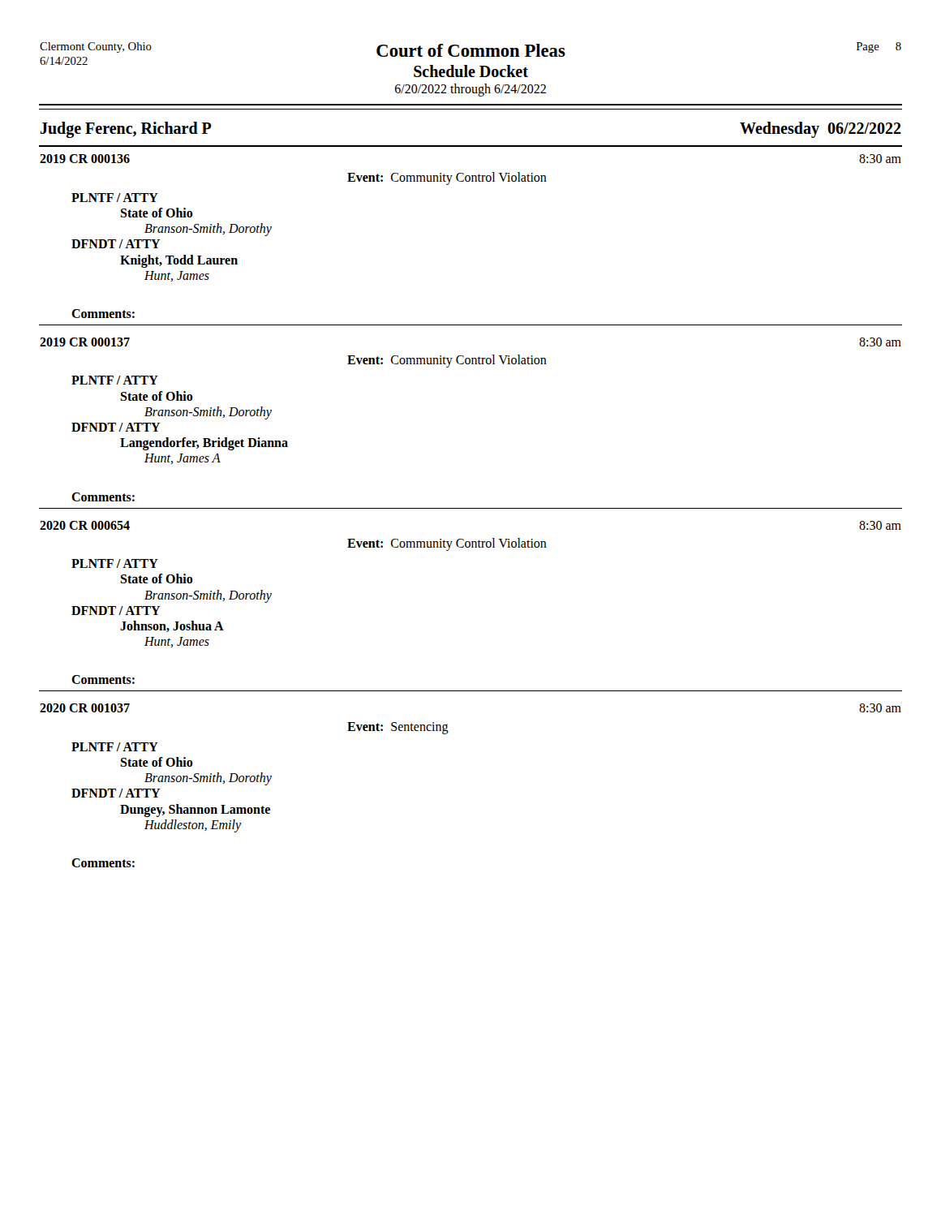| Clermont County, Ohio 6/14/2022 | Court of Common Pleas Schedule Docket 6/20/2022 through 6/24/2022 | Page 8 |
| Judge Ferenc, Richard P | Wednesday 06/22/2022 |
| 2019 CR 000136 | 8:30 am |
Event: Community Control Violation
PLNTF / ATTY
State of Ohio
Branson-Smith, Dorothy
DFNDT / ATTY
Knight, Todd Lauren
Hunt, James
Comments:
| 2019 CR 000137 | 8:30 am |
Event: Community Control Violation
PLNTF / ATTY
State of Ohio
Branson-Smith, Dorothy
DFNDT / ATTY
Langendorfer, Bridget Dianna
Hunt, James A
Comments:
| 2020 CR 000654 | 8:30 am |
Event: Community Control Violation
PLNTF / ATTY
State of Ohio
Branson-Smith, Dorothy
DFNDT / ATTY
Johnson, Joshua A
Hunt, James
Comments:
| 2020 CR 001037 | 8:30 am |
Event: Sentencing
PLNTF / ATTY
State of Ohio
Branson-Smith, Dorothy
DFNDT / ATTY
Dungey, Shannon Lamonte
Huddleston, Emily
Comments: